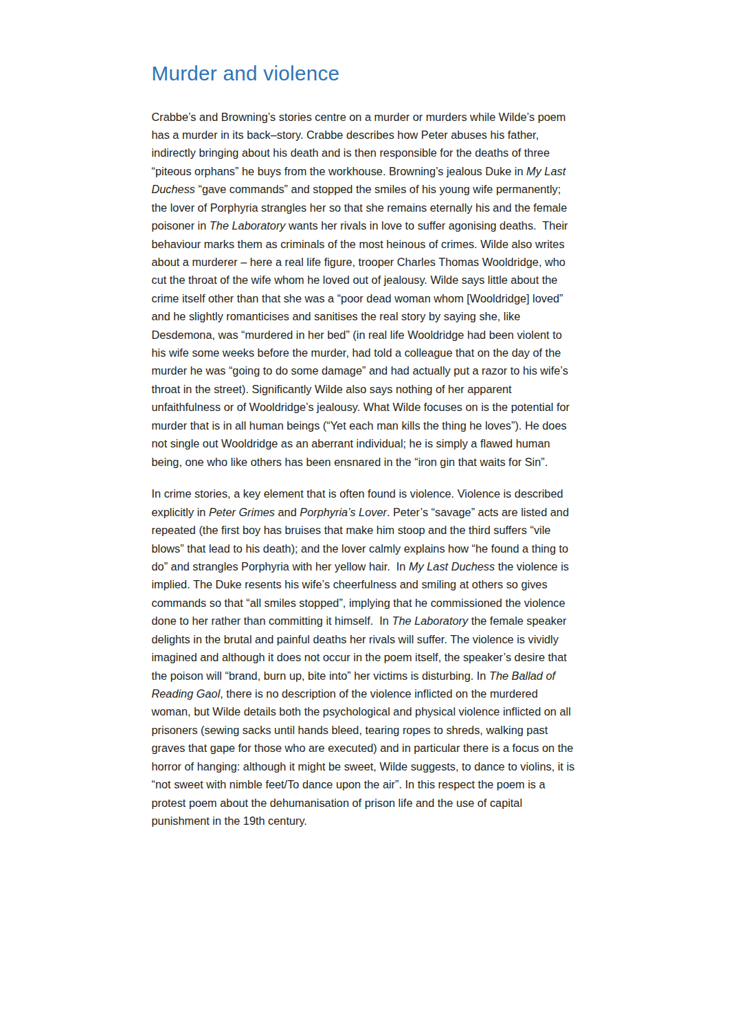Murder and violence
Crabbe’s and Browning’s stories centre on a murder or murders while Wilde’s poem has a murder in its back–story. Crabbe describes how Peter abuses his father, indirectly bringing about his death and is then responsible for the deaths of three “piteous orphans” he buys from the workhouse. Browning’s jealous Duke in My Last Duchess “gave commands” and stopped the smiles of his young wife permanently; the lover of Porphyria strangles her so that she remains eternally his and the female poisoner in The Laboratory wants her rivals in love to suffer agonising deaths. Their behaviour marks them as criminals of the most heinous of crimes. Wilde also writes about a murderer – here a real life figure, trooper Charles Thomas Wooldridge, who cut the throat of the wife whom he loved out of jealousy. Wilde says little about the crime itself other than that she was a “poor dead woman whom [Wooldridge] loved” and he slightly romanticises and sanitises the real story by saying she, like Desdemona, was “murdered in her bed” (in real life Wooldridge had been violent to his wife some weeks before the murder, had told a colleague that on the day of the murder he was “going to do some damage” and had actually put a razor to his wife’s throat in the street). Significantly Wilde also says nothing of her apparent unfaithfulness or of Wooldridge’s jealousy. What Wilde focuses on is the potential for murder that is in all human beings (“Yet each man kills the thing he loves”). He does not single out Wooldridge as an aberrant individual; he is simply a flawed human being, one who like others has been ensnared in the “iron gin that waits for Sin”.
In crime stories, a key element that is often found is violence. Violence is described explicitly in Peter Grimes and Porphyria’s Lover. Peter’s “savage” acts are listed and repeated (the first boy has bruises that make him stoop and the third suffers “vile blows” that lead to his death); and the lover calmly explains how “he found a thing to do” and strangles Porphyria with her yellow hair. In My Last Duchess the violence is implied. The Duke resents his wife’s cheerfulness and smiling at others so gives commands so that “all smiles stopped”, implying that he commissioned the violence done to her rather than committing it himself. In The Laboratory the female speaker delights in the brutal and painful deaths her rivals will suffer. The violence is vividly imagined and although it does not occur in the poem itself, the speaker’s desire that the poison will “brand, burn up, bite into” her victims is disturbing. In The Ballad of Reading Gaol, there is no description of the violence inflicted on the murdered woman, but Wilde details both the psychological and physical violence inflicted on all prisoners (sewing sacks until hands bleed, tearing ropes to shreds, walking past graves that gape for those who are executed) and in particular there is a focus on the horror of hanging: although it might be sweet, Wilde suggests, to dance to violins, it is “not sweet with nimble feet/To dance upon the air”. In this respect the poem is a protest poem about the dehumanisation of prison life and the use of capital punishment in the 19th century.